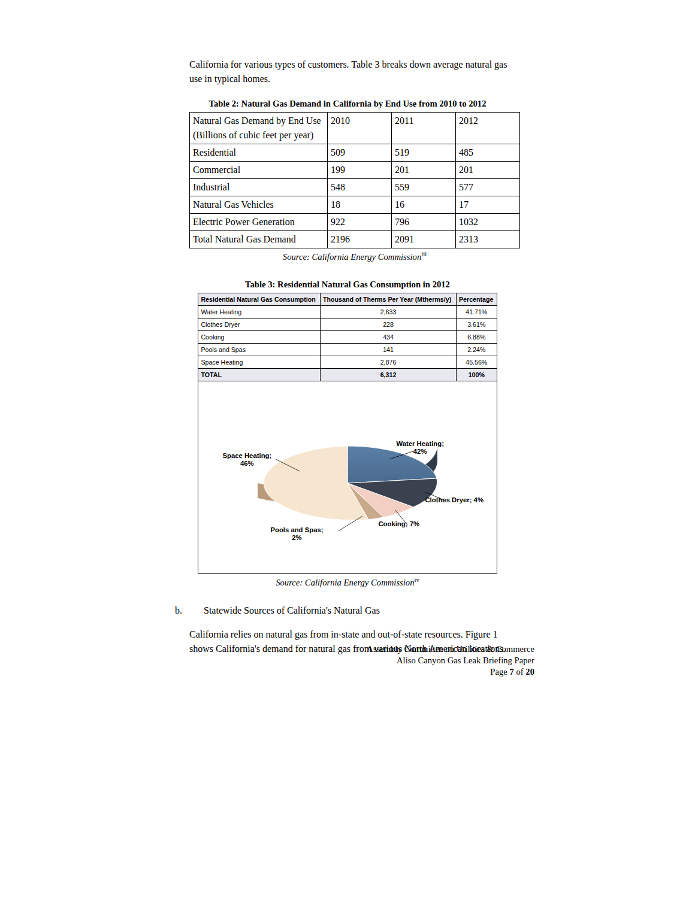California for various types of customers. Table 3 breaks down average natural gas use in typical homes.
Table 2: Natural Gas Demand in California by End Use from 2010 to 2012
| Natural Gas Demand by End Use (Billions of cubic feet per year) | 2010 | 2011 | 2012 |
| Residential | 509 | 519 | 485 |
| Commercial | 199 | 201 | 201 |
| Industrial | 548 | 559 | 577 |
| Natural Gas Vehicles | 18 | 16 | 17 |
| Electric Power Generation | 922 | 796 | 1032 |
| Total Natural Gas Demand | 2196 | 2091 | 2313 |
Source: California Energy Commissioniii
Table 3: Residential Natural Gas Consumption in 2012
| Residential Natural Gas Consumption | Thousand of Therms Per Year (Mtherms/y) | Percentage |
| --- | --- | --- |
| Water Heating | 2,633 | 41.71% |
| Clothes Dryer | 228 | 3.61% |
| Cooking | 434 | 6.88% |
| Pools and Spas | 141 | 2.24% |
| Space Heating | 2,876 | 45.56% |
| TOTAL | 6,312 | 100% |
Water Heating;
42%
Clothes Dryer; 4%
Cooking; 7%
Pools and Spas;
2%
Space Heating;
46%
Source: California Energy Commissioniv
b.
Statewide Sources of California's Natural Gas
California relies on natural gas from in-state and out-of-state resources. Figure 1 shows California's demand for natural gas from various North American locations.
Assembly Committee on Utilities & Commerce
Aliso Canyon Gas Leak Briefing Paper
Page 7 of 20